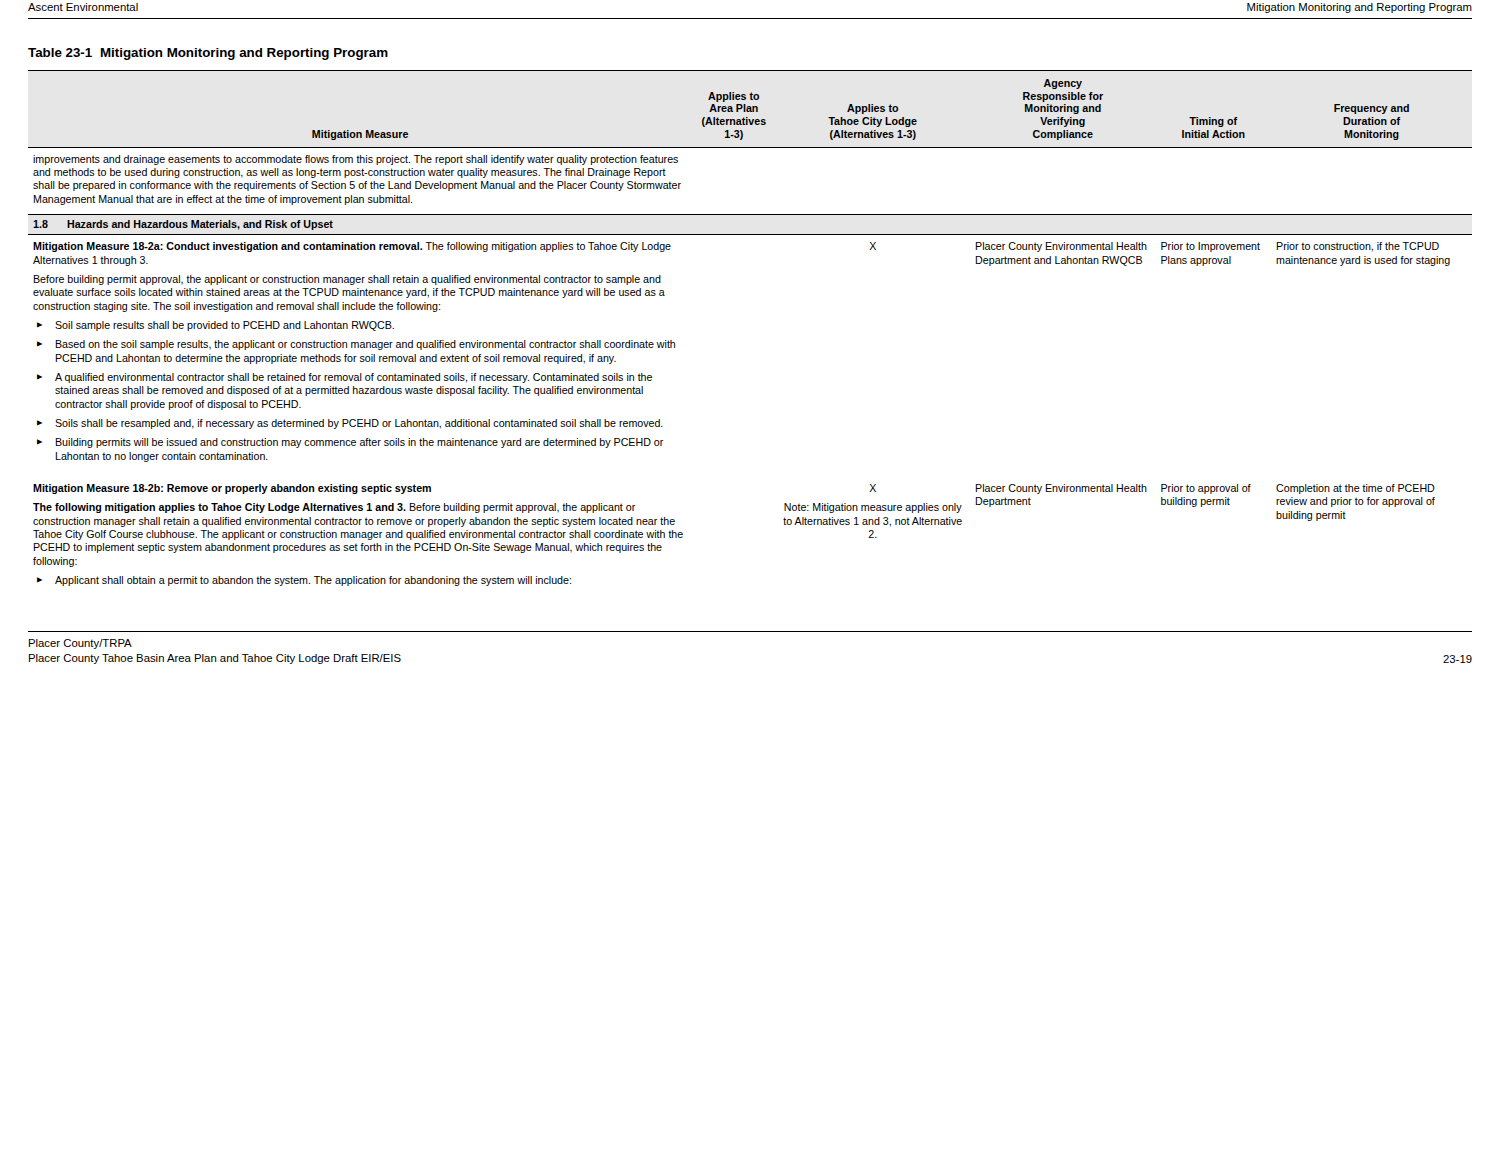Ascent Environmental
Mitigation Monitoring and Reporting Program
Table 23-1 Mitigation Monitoring and Reporting Program
| Mitigation Measure | Applies to Area Plan (Alternatives 1-3) | Applies to Tahoe City Lodge (Alternatives 1-3) | Agency Responsible for Monitoring and Verifying Compliance | Timing of Initial Action | Frequency and Duration of Monitoring |
| --- | --- | --- | --- | --- | --- |
| improvements and drainage easements to accommodate flows from this project. The report shall identify water quality protection features and methods to be used during construction, as well as long-term post-construction water quality measures. The final Drainage Report shall be prepared in conformance with the requirements of Section 5 of the Land Development Manual and the Placer County Stormwater Management Manual that are in effect at the time of improvement plan submittal. | | | | | |
| 1.8 Hazards and Hazardous Materials, and Risk of Upset |
| Mitigation Measure 18-2a: Conduct investigation and contamination removal. The following mitigation applies to Tahoe City Lodge Alternatives 1 through 3. Before building permit approval, the applicant or construction manager shall retain a qualified environmental contractor to sample and evaluate surface soils located within stained areas at the TCPUD maintenance yard, if the TCPUD maintenance yard will be used as a construction staging site. The soil investigation and removal shall include the following: Soil sample results shall be provided to PCEHD and Lahontan RWQCB. Based on the soil sample results, the applicant or construction manager and qualified environmental contractor shall coordinate with PCEHD and Lahontan to determine the appropriate methods for soil removal and extent of soil removal required, if any. A qualified environmental contractor shall be retained for removal of contaminated soils, if necessary. Contaminated soils in the stained areas shall be removed and disposed of at a permitted hazardous waste disposal facility. The qualified environmental contractor shall provide proof of disposal to PCEHD. Soils shall be resampled and, if necessary as determined by PCEHD or Lahontan, additional contaminated soil shall be removed. Building permits will be issued and construction may commence after soils in the maintenance yard are determined by PCEHD or Lahontan to no longer contain contamination. | | X | Placer County Environmental Health Department and Lahontan RWQCB | Prior to Improvement Plans approval | Prior to construction, if the TCPUD maintenance yard is used for staging |
| Mitigation Measure 18-2b: Remove or properly abandon existing septic system The following mitigation applies to Tahoe City Lodge Alternatives 1 and 3. Before building permit approval, the applicant or construction manager shall retain a qualified environmental contractor to remove or properly abandon the septic system located near the Tahoe City Golf Course clubhouse. The applicant or construction manager and qualified environmental contractor shall coordinate with the PCEHD to implement septic system abandonment procedures as set forth in the PCEHD On-Site Sewage Manual, which requires the following: Applicant shall obtain a permit to abandon the system. The application for abandoning the system will include: | | X Note: Mitigation measure applies only to Alternatives 1 and 3, not Alternative 2. | Placer County Environmental Health Department | Prior to approval of building permit | Completion at the time of PCEHD review and prior to for approval of building permit |
Placer County/TRPA
Placer County Tahoe Basin Area Plan and Tahoe City Lodge Draft EIR/EIS
23-19